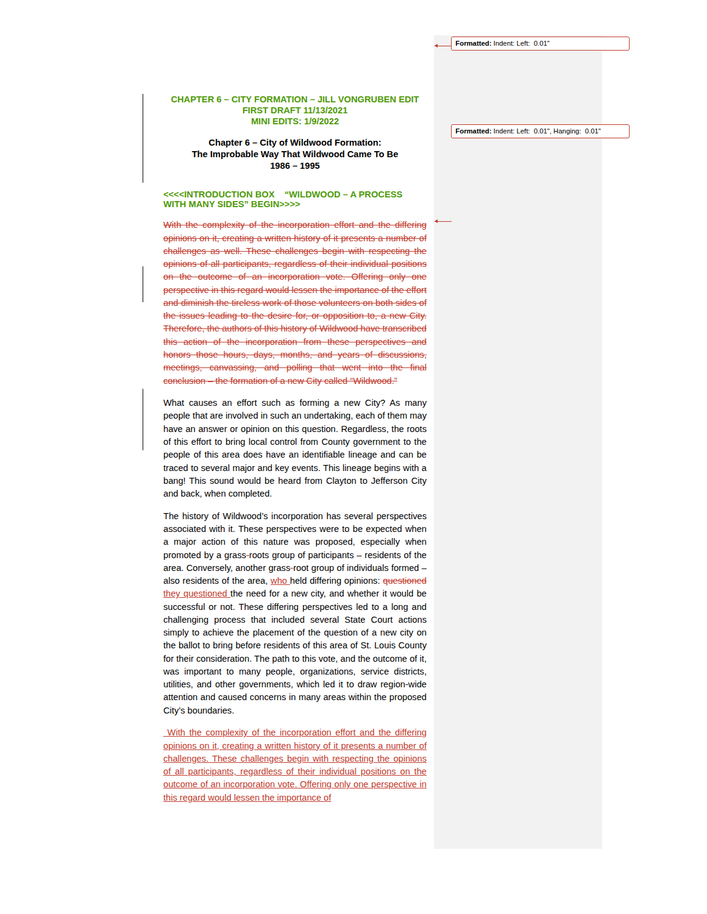CHAPTER 6 – CITY FORMATION – JILL VONGRUBEN EDIT FIRST DRAFT 11/13/2021
MINI EDITS: 1/9/2022
Chapter 6 – City of Wildwood Formation:
The Improbable Way That Wildwood Came To Be
1986 – 1995
<<<<INTRODUCTION BOX “WILDWOOD – A PROCESS WITH MANY SIDES” BEGIN>>>>
With the complexity of the incorporation effort and the differing opinions on it, creating a written history of it presents a number of challenges as well. These challenges begin with respecting the opinions of all participants, regardless of their individual positions on the outcome of an incorporation vote. Offering only one perspective in this regard would lessen the importance of the effort and diminish the tireless work of those volunteers on both sides of the issues leading to the desire for, or opposition to, a new City. Therefore, the authors of this history of Wildwood have transcribed this action of the incorporation from these perspectives and honors those hours, days, months, and years of discussions, meetings, canvassing, and polling that went into the final conclusion – the formation of a new City called “Wildwood.”
What causes an effort such as forming a new City? As many people that are involved in such an undertaking, each of them may have an answer or opinion on this question. Regardless, the roots of this effort to bring local control from County government to the people of this area does have an identifiable lineage and can be traced to several major and key events. This lineage begins with a bang! This sound would be heard from Clayton to Jefferson City and back, when completed.
The history of Wildwood’s incorporation has several perspectives associated with it. These perspectives were to be expected when a major action of this nature was proposed, especially when promoted by a grass-roots group of participants – residents of the area. Conversely, another grass-root group of individuals formed – also residents of the area, who held differing opinions: questioned they questioned the need for a new city, and whether it would be successful or not. These differing perspectives led to a long and challenging process that included several State Court actions simply to achieve the placement of the question of a new city on the ballot to bring before residents of this area of St. Louis County for their consideration. The path to this vote, and the outcome of it, was important to many people, organizations, service districts, utilities, and other governments, which led it to draw region-wide attention and caused concerns in many areas within the proposed City’s boundaries.
With the complexity of the incorporation effort and the differing opinions on it, creating a written history of it presents a number of challenges. These challenges begin with respecting the opinions of all participants, regardless of their individual positions on the outcome of an incorporation vote. Offering only one perspective in this regard would lessen the importance of
Formatted: Indent: Left: 0.01"
Formatted: Indent: Left: 0.01", Hanging: 0.01"